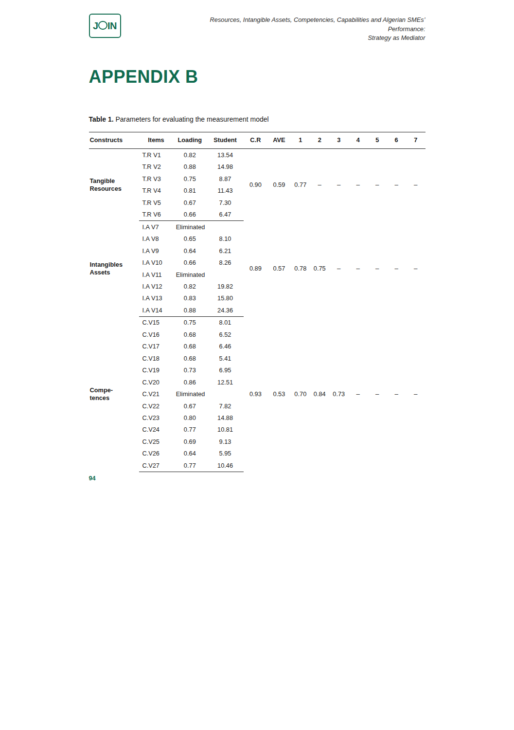J IN
Resources, Intangible Assets, Competencies, Capabilities and Algerian SMEs’ Performance:
Strategy as Mediator
APPENDIX B
Table 1. Parameters for evaluating the measurement model
| Constructs | Items | Loading | Student | C.R | AVE | 1 | 2 | 3 | 4 | 5 | 6 | 7 |
| --- | --- | --- | --- | --- | --- | --- | --- | --- | --- | --- | --- | --- |
| Tangible Resources | T.R V1 | 0.82 | 13.54 | 0.90 | 0.59 | 0.77 | – | – | – | – | – | – |
| T.R V2 | 0.88 | 14.98 |
| T.R V3 | 0.75 | 8.87 |
| T.R V4 | 0.81 | 11.43 |
| T.R V5 | 0.67 | 7.30 |
| T.R V6 | 0.66 | 6.47 |
| Intangibles Assets | I.A V7 | Eliminated | 0.89 | 0.57 | 0.78 | 0.75 | – | – | – | – | – |
| I.A V8 | 0.65 | 8.10 |
| I.A V9 | 0.64 | 6.21 |
| I.A V10 | 0.66 | 8.26 |
| I.A V11 | Eliminated |
| I.A V12 | 0.82 | 19.82 |
| I.A V13 | 0.83 | 15.80 |
| I.A V14 | 0.88 | 24.36 |
| Compe- tences | C.V15 | 0.75 | 8.01 | 0.93 | 0.53 | 0.70 | 0.84 | 0.73 | – | – | – | – |
| C.V16 | 0.68 | 6.52 |
| C.V17 | 0.68 | 6.46 |
| C.V18 | 0.68 | 5.41 |
| C.V19 | 0.73 | 6.95 |
| C.V20 | 0.86 | 12.51 |
| C.V21 | Eliminated |
| C.V22 | 0.67 | 7.82 |
| C.V23 | 0.80 | 14.88 |
| C.V24 | 0.77 | 10.81 |
| C.V25 | 0.69 | 9.13 |
| C.V26 | 0.64 | 5.95 |
| C.V27 | 0.77 | 10.46 |
94